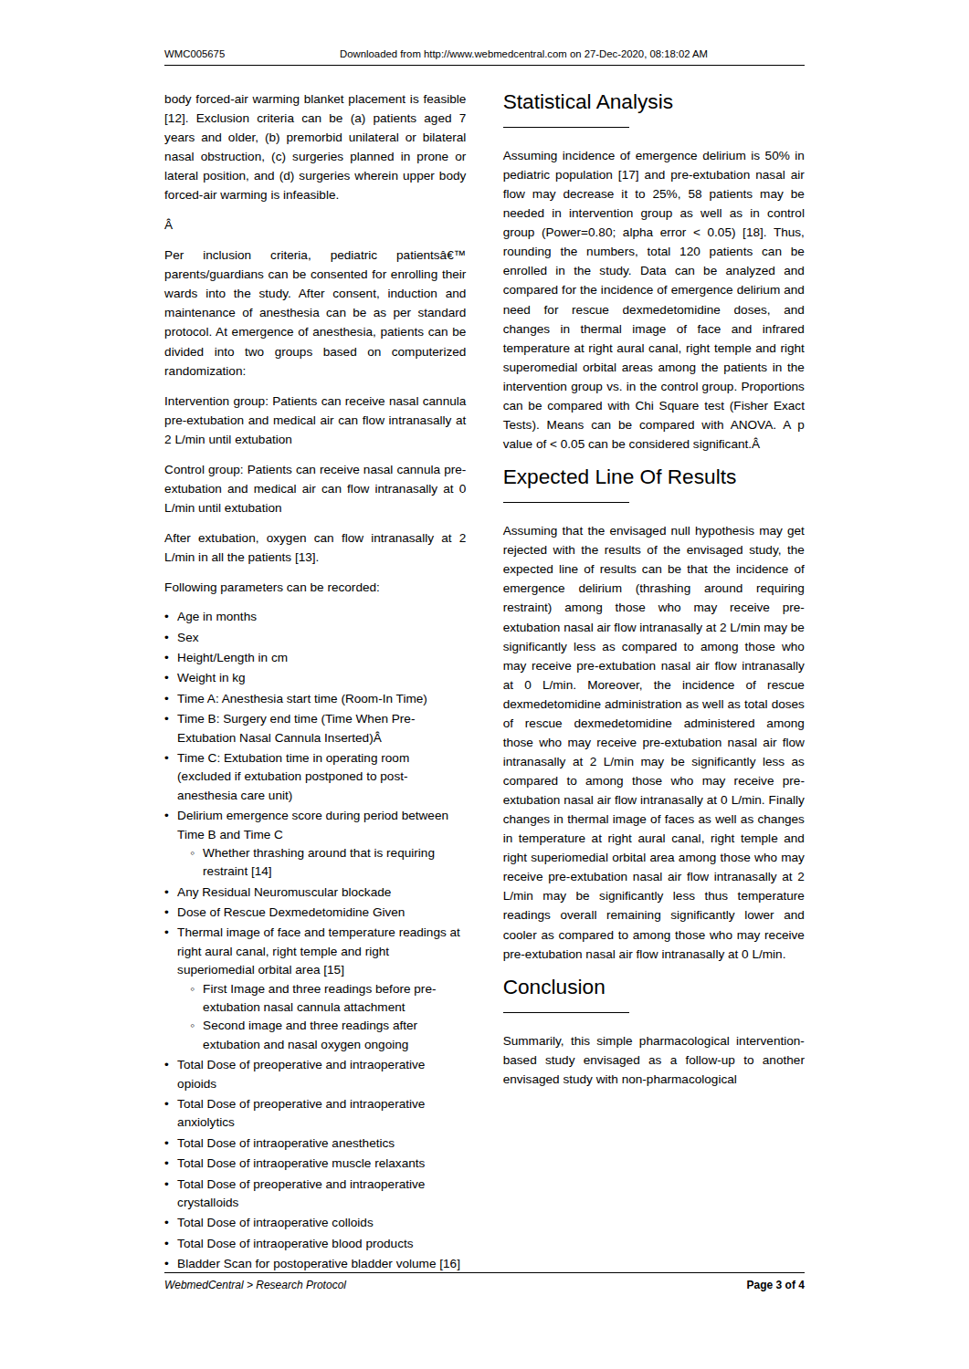WMC005675
Downloaded from http://www.webmedcentral.com on 27-Dec-2020, 08:18:02 AM
body forced-air warming blanket placement is feasible [12]. Exclusion criteria can be (a) patients aged 7 years and older, (b) premorbid unilateral or bilateral nasal obstruction, (c) surgeries planned in prone or lateral position, and (d) surgeries wherein upper body forced-air warming is infeasible.
Â
Per inclusion criteria, pediatric patientsâ€™ parents/guardians can be consented for enrolling their wards into the study. After consent, induction and maintenance of anesthesia can be as per standard protocol. At emergence of anesthesia, patients can be divided into two groups based on computerized randomization:
Intervention group: Patients can receive nasal cannula pre-extubation and medical air can flow intranasally at 2 L/min until extubation
Control group: Patients can receive nasal cannula pre-extubation and medical air can flow intranasally at 0 L/min until extubation
After extubation, oxygen can flow intranasally at 2 L/min in all the patients [13].
Following parameters can be recorded:
Age in months
Sex
Height/Length in cm
Weight in kg
Time A: Anesthesia start time (Room-In Time)
Time B: Surgery end time (Time When Pre-Extubation Nasal Cannula Inserted)Â
Time C: Extubation time in operating room (excluded if extubation postponed to post-anesthesia care unit)
Delirium emergence score during period between Time B and Time C
Whether thrashing around that is requiring restraint [14]
Any Residual Neuromuscular blockade
Dose of Rescue Dexmedetomidine Given
Thermal image of face and temperature readings at right aural canal, right temple and right superiomedial orbital area [15]
First Image and three readings before pre-extubation nasal cannula attachment
Second image and three readings after extubation and nasal oxygen ongoing
Total Dose of preoperative and intraoperative opioids
Total Dose of preoperative and intraoperative anxiolytics
Total Dose of intraoperative anesthetics
Total Dose of intraoperative muscle relaxants
Total Dose of preoperative and intraoperative crystalloids
Total Dose of intraoperative colloids
Total Dose of intraoperative blood products
Bladder Scan for postoperative bladder volume [16]
Statistical Analysis
Assuming incidence of emergence delirium is 50% in pediatric population [17] and pre-extubation nasal air flow may decrease it to 25%, 58 patients may be needed in intervention group as well as in control group (Power=0.80; alpha error < 0.05) [18]. Thus, rounding the numbers, total 120 patients can be enrolled in the study. Data can be analyzed and compared for the incidence of emergence delirium and need for rescue dexmedetomidine doses, and changes in thermal image of face and infrared temperature at right aural canal, right temple and right superomedial orbital areas among the patients in the intervention group vs. in the control group. Proportions can be compared with Chi Square test (Fisher Exact Tests). Means can be compared with ANOVA. A p value of < 0.05 can be considered significant.Â
Expected Line Of Results
Assuming that the envisaged null hypothesis may get rejected with the results of the envisaged study, the expected line of results can be that the incidence of emergence delirium (thrashing around requiring restraint) among those who may receive pre-extubation nasal air flow intranasally at 2 L/min may be significantly less as compared to among those who may receive pre-extubation nasal air flow intranasally at 0 L/min. Moreover, the incidence of rescue dexmedetomidine administration as well as total doses of rescue dexmedetomidine administered among those who may receive pre-extubation nasal air flow intranasally at 2 L/min may be significantly less as compared to among those who may receive pre-extubation nasal air flow intranasally at 0 L/min. Finally changes in thermal image of faces as well as changes in temperature at right aural canal, right temple and right superiomedial orbital area among those who may receive pre-extubation nasal air flow intranasally at 2 L/min may be significantly less thus temperature readings overall remaining significantly lower and cooler as compared to among those who may receive pre-extubation nasal air flow intranasally at 0 L/min.
Conclusion
Summarily, this simple pharmacological intervention-based study envisaged as a follow-up to another envisaged study with non-pharmacological
WebmedCentral > Research Protocol
Page 3 of 4